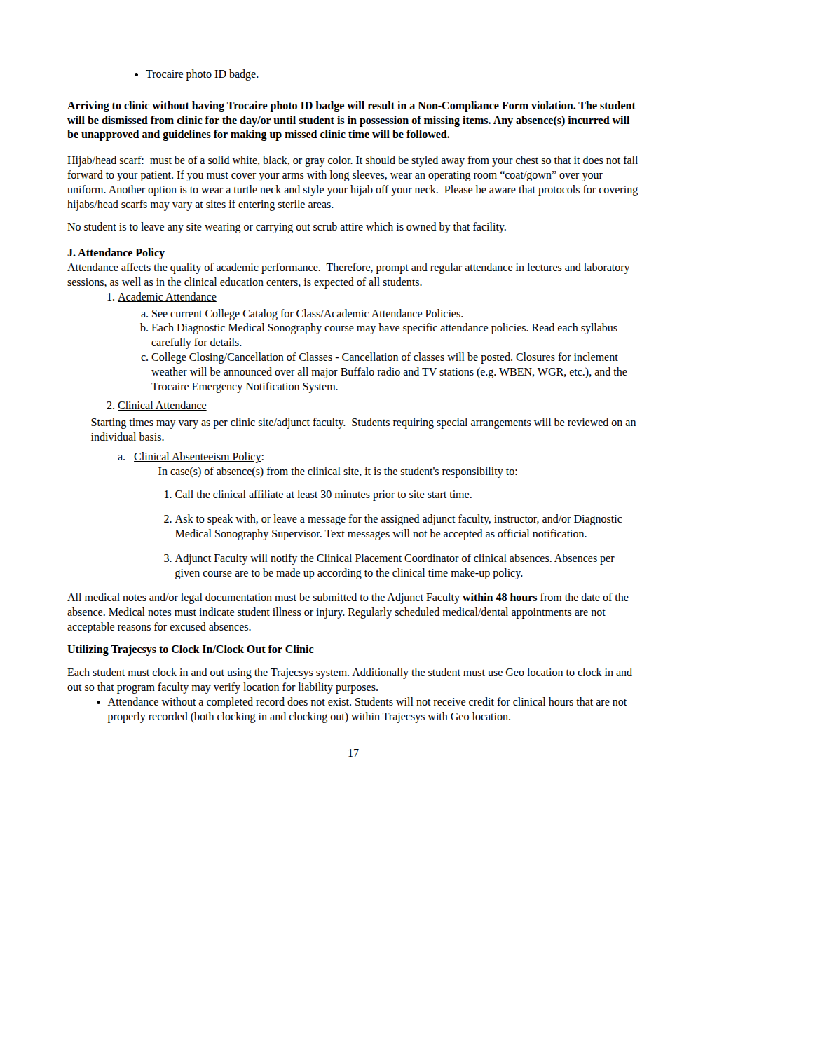Trocaire photo ID badge.
Arriving to clinic without having Trocaire photo ID badge will result in a Non-Compliance Form violation. The student will be dismissed from clinic for the day/or until student is in possession of missing items. Any absence(s) incurred will be unapproved and guidelines for making up missed clinic time will be followed.
Hijab/head scarf: must be of a solid white, black, or gray color. It should be styled away from your chest so that it does not fall forward to your patient. If you must cover your arms with long sleeves, wear an operating room “coat/gown” over your uniform. Another option is to wear a turtle neck and style your hijab off your neck. Please be aware that protocols for covering hijabs/head scarfs may vary at sites if entering sterile areas.
No student is to leave any site wearing or carrying out scrub attire which is owned by that facility.
J. Attendance Policy
Attendance affects the quality of academic performance. Therefore, prompt and regular attendance in lectures and laboratory sessions, as well as in the clinical education centers, is expected of all students.
Academic Attendance
See current College Catalog for Class/Academic Attendance Policies.
Each Diagnostic Medical Sonography course may have specific attendance policies. Read each syllabus carefully for details.
College Closing/Cancellation of Classes - Cancellation of classes will be posted. Closures for inclement weather will be announced over all major Buffalo radio and TV stations (e.g. WBEN, WGR, etc.), and the Trocaire Emergency Notification System.
Clinical Attendance
Starting times may vary as per clinic site/adjunct faculty. Students requiring special arrangements will be reviewed on an individual basis.
a. Clinical Absenteeism Policy:
In case(s) of absence(s) from the clinical site, it is the student's responsibility to:
Call the clinical affiliate at least 30 minutes prior to site start time.
Ask to speak with, or leave a message for the assigned adjunct faculty, instructor, and/or Diagnostic Medical Sonography Supervisor. Text messages will not be accepted as official notification.
Adjunct Faculty will notify the Clinical Placement Coordinator of clinical absences. Absences per given course are to be made up according to the clinical time make-up policy.
All medical notes and/or legal documentation must be submitted to the Adjunct Faculty within 48 hours from the date of the absence. Medical notes must indicate student illness or injury. Regularly scheduled medical/dental appointments are not acceptable reasons for excused absences.
Utilizing Trajecsys to Clock In/Clock Out for Clinic
Each student must clock in and out using the Trajecsys system. Additionally the student must use Geo location to clock in and out so that program faculty may verify location for liability purposes.
Attendance without a completed record does not exist. Students will not receive credit for clinical hours that are not properly recorded (both clocking in and clocking out) within Trajecsys with Geo location.
17